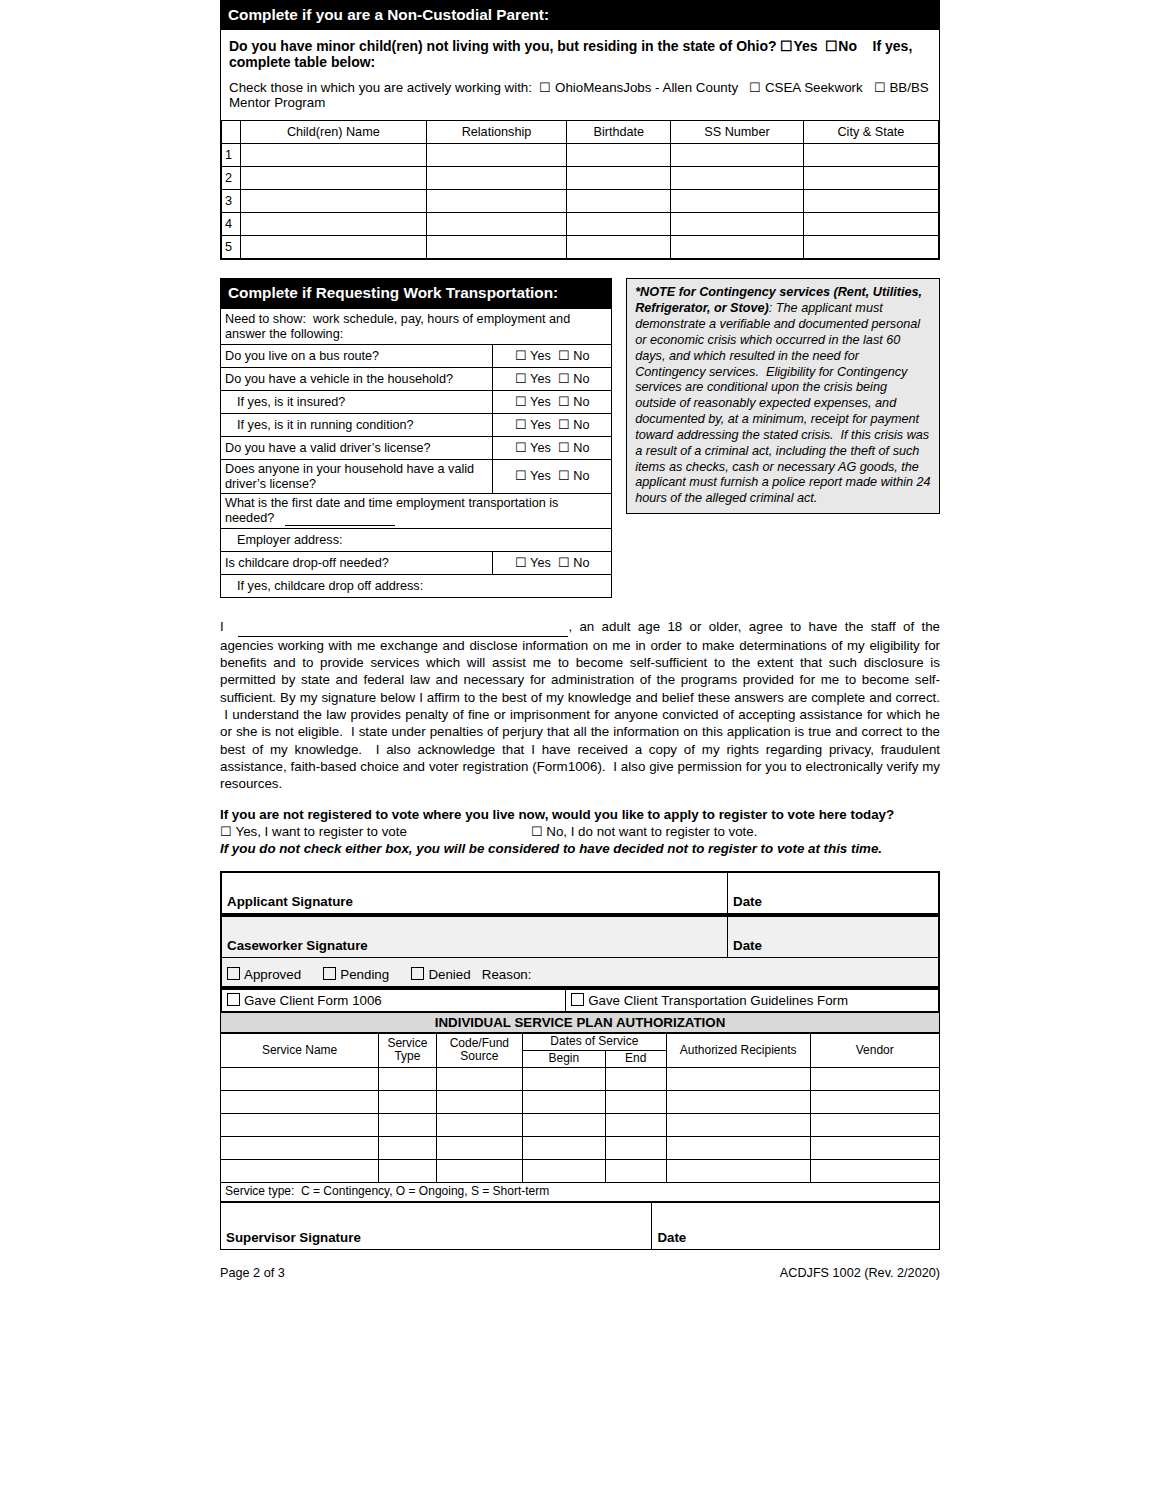Complete if you are a Non-Custodial Parent:
Do you have minor child(ren) not living with you, but residing in the state of Ohio? ☐Yes ☐No If yes, complete table below:
Check those in which you are actively working with: ☐ OhioMeansJobs - Allen County ☐ CSEA Seekwork ☐ BB/BS Mentor Program
| | Child(ren) Name | Relationship | Birthdate | SS Number | City & State |
| --- | --- | --- | --- | --- | --- |
| 1 | | | | | |
| 2 | | | | | |
| 3 | | | | | |
| 4 | | | | | |
| 5 | | | | | |
Complete if Requesting Work Transportation:
Need to show: work schedule, pay, hours of employment and answer the following:
| Do you live on a bus route? | ☐ Yes ☐ No |
| Do you have a vehicle in the household? | ☐ Yes ☐ No |
| If yes, is it insured? | ☐ Yes ☐ No |
| If yes, is it in running condition? | ☐ Yes ☐ No |
| Do you have a valid driver’s license? | ☐ Yes ☐ No |
| Does anyone in your household have a valid driver’s license? | ☐ Yes ☐ No |
| What is the first date and time employment transportation is needed? |
| Employer address: |
| Is childcare drop-off needed? | ☐ Yes ☐ No |
| If yes, childcare drop off address: |
*NOTE for Contingency services (Rent, Utilities, Refrigerator, or Stove): The applicant must demonstrate a verifiable and documented personal or economic crisis which occurred in the last 60 days, and which resulted in the need for Contingency services. Eligibility for Contingency services are conditional upon the crisis being outside of reasonably expected expenses, and documented by, at a minimum, receipt for payment toward addressing the stated crisis. If this crisis was a result of a criminal act, including the theft of such items as checks, cash or necessary AG goods, the applicant must furnish a police report made within 24 hours of the alleged criminal act.
I , an adult age 18 or older, agree to have the staff of the agencies working with me exchange and disclose information on me in order to make determinations of my eligibility for benefits and to provide services which will assist me to become self-sufficient to the extent that such disclosure is permitted by state and federal law and necessary for administration of the programs provided for me to become self-sufficient. By my signature below I affirm to the best of my knowledge and belief these answers are complete and correct. I understand the law provides penalty of fine or imprisonment for anyone convicted of accepting assistance for which he or she is not eligible. I state under penalties of perjury that all the information on this application is true and correct to the best of my knowledge. I also acknowledge that I have received a copy of my rights regarding privacy, fraudulent assistance, faith-based choice and voter registration (Form1006). I also give permission for you to electronically verify my resources.
If you are not registered to vote where you live now, would you like to apply to register to vote here today?
☐ Yes, I want to register to vote ☐ No, I do not want to register to vote.
If you do not check either box, you will be considered to have decided not to register to vote at this time.
| Applicant Signature | Date |
| Caseworker Signature | Date |
| Approved Pending Denied Reason: |
| Gave Client Form 1006 | Gave Client Transportation Guidelines Form |
INDIVIDUAL SERVICE PLAN AUTHORIZATION
| Service Name | Service Type | Code/Fund Source | Dates of Service | Authorized Recipients | Vendor |
| --- | --- | --- | --- | --- | --- |
| Begin | End |
Service type: C = Contingency, O = Ongoing, S = Short-term
| Supervisor Signature | Date |
Page 2 of 3
ACDJFS 1002 (Rev. 2/2020)